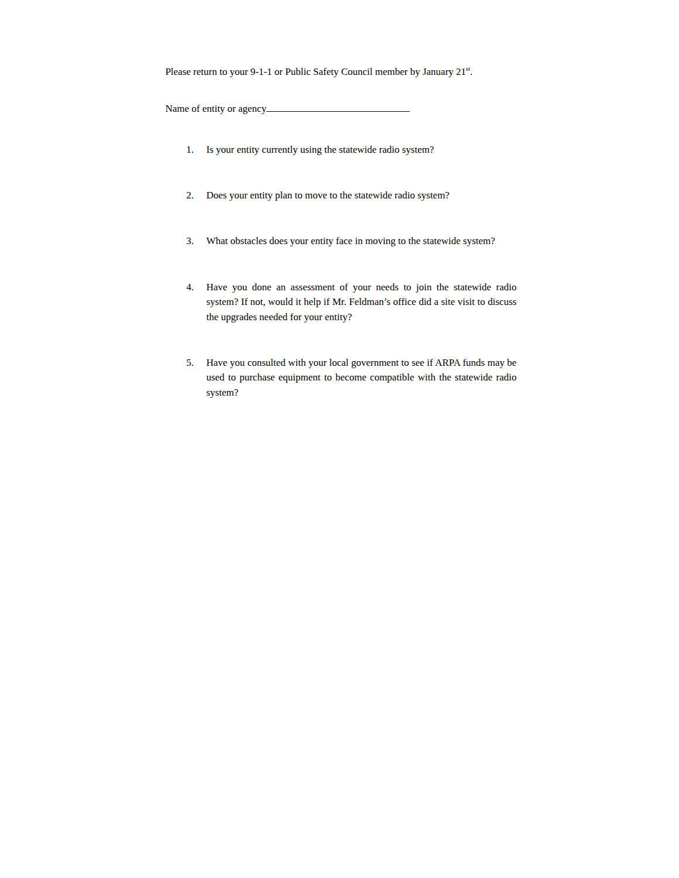Please return to your 9-1-1 or Public Safety Council member by January 21st.
Name of entity or agency
Is your entity currently using the statewide radio system?
Does your entity plan to move to the statewide radio system?
What obstacles does your entity face in moving to the statewide system?
Have you done an assessment of your needs to join the statewide radio system? If not, would it help if Mr. Feldman’s office did a site visit to discuss the upgrades needed for your entity?
Have you consulted with your local government to see if ARPA funds may be used to purchase equipment to become compatible with the statewide radio system?